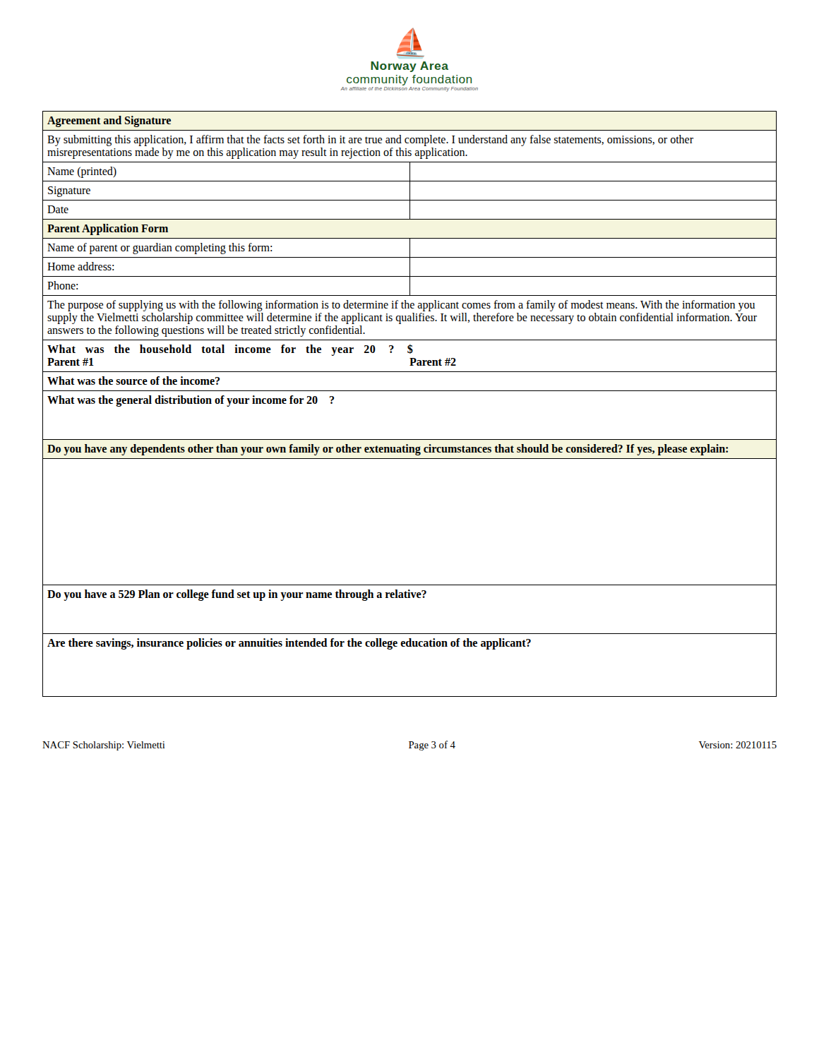⛵
Norway Area
community foundation
An affiliate of the Dickinson Area Community Foundation
| Agreement and Signature |
| By submitting this application, I affirm that the facts set forth in it are true and complete. I understand any false statements, omissions, or other misrepresentations made by me on this application may result in rejection of this application. |
| Name (printed) | |
| Signature | |
| Date | |
| Parent Application Form |
| Name of parent or guardian completing this form: | |
| Home address: | |
| Phone: | |
| The purpose of supplying us with the following information is to determine if the applicant comes from a family of modest means. With the information you supply the Vielmetti scholarship committee will determine if the applicant is qualifies. It will, therefore be necessary to obtain confidential information. Your answers to the following questions will be treated strictly confidential. |
| What was the household total income for the year 20 ? $ Parent #1 Parent #2 |
| What was the source of the income? |
| What was the general distribution of your income for 20 ? |
| Do you have any dependents other than your own family or other extenuating circumstances that should be considered? If yes, please explain: |
| Do you have a 529 Plan or college fund set up in your name through a relative? |
| Are there savings, insurance policies or annuities intended for the college education of the applicant? |
NACF Scholarship: Vielmetti Page 3 of 4 Version: 20210115